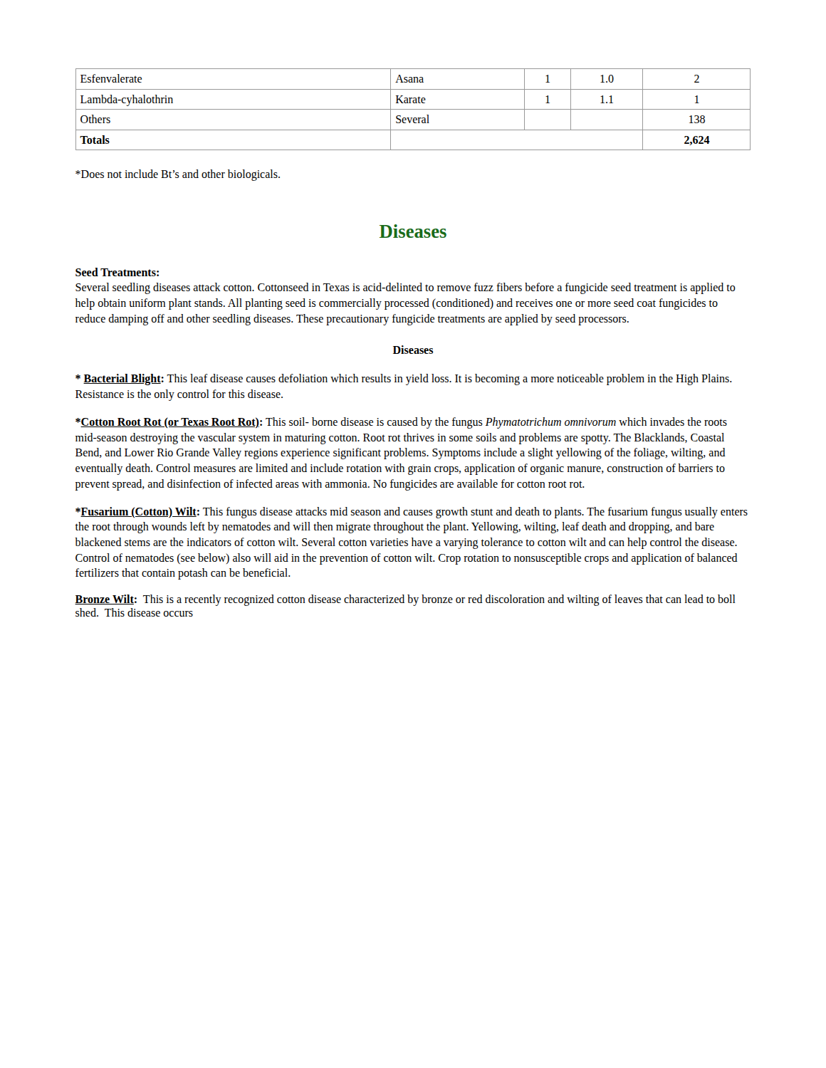| Esfenvalerate | Asana | 1 | 1.0 | 2 |
| Lambda-cyhalothrin | Karate | 1 | 1.1 | 1 |
| Others | Several | | | 138 |
| Totals | | 2,624 |
*Does not include Bt’s and other biologicals.
Diseases
Seed Treatments:
Several seedling diseases attack cotton. Cottonseed in Texas is acid-delinted to remove fuzz fibers before a fungicide seed treatment is applied to help obtain uniform plant stands. All planting seed is commercially processed (conditioned) and receives one or more seed coat fungicides to reduce damping off and other seedling diseases. These precautionary fungicide treatments are applied by seed processors.
Diseases
* Bacterial Blight: This leaf disease causes defoliation which results in yield loss. It is becoming a more noticeable problem in the High Plains. Resistance is the only control for this disease.
*Cotton Root Rot (or Texas Root Rot): This soil- borne disease is caused by the fungus Phymatotrichum omnivorum which invades the roots mid-season destroying the vascular system in maturing cotton. Root rot thrives in some soils and problems are spotty. The Blacklands, Coastal Bend, and Lower Rio Grande Valley regions experience significant problems. Symptoms include a slight yellowing of the foliage, wilting, and eventually death. Control measures are limited and include rotation with grain crops, application of organic manure, construction of barriers to prevent spread, and disinfection of infected areas with ammonia. No fungicides are available for cotton root rot.
*Fusarium (Cotton) Wilt: This fungus disease attacks mid season and causes growth stunt and death to plants. The fusarium fungus usually enters the root through wounds left by nematodes and will then migrate throughout the plant. Yellowing, wilting, leaf death and dropping, and bare blackened stems are the indicators of cotton wilt. Several cotton varieties have a varying tolerance to cotton wilt and can help control the disease. Control of nematodes (see below) also will aid in the prevention of cotton wilt. Crop rotation to nonsusceptible crops and application of balanced fertilizers that contain potash can be beneficial.
Bronze Wilt: This is a recently recognized cotton disease characterized by bronze or red discoloration and wilting of leaves that can lead to boll shed. This disease occurs